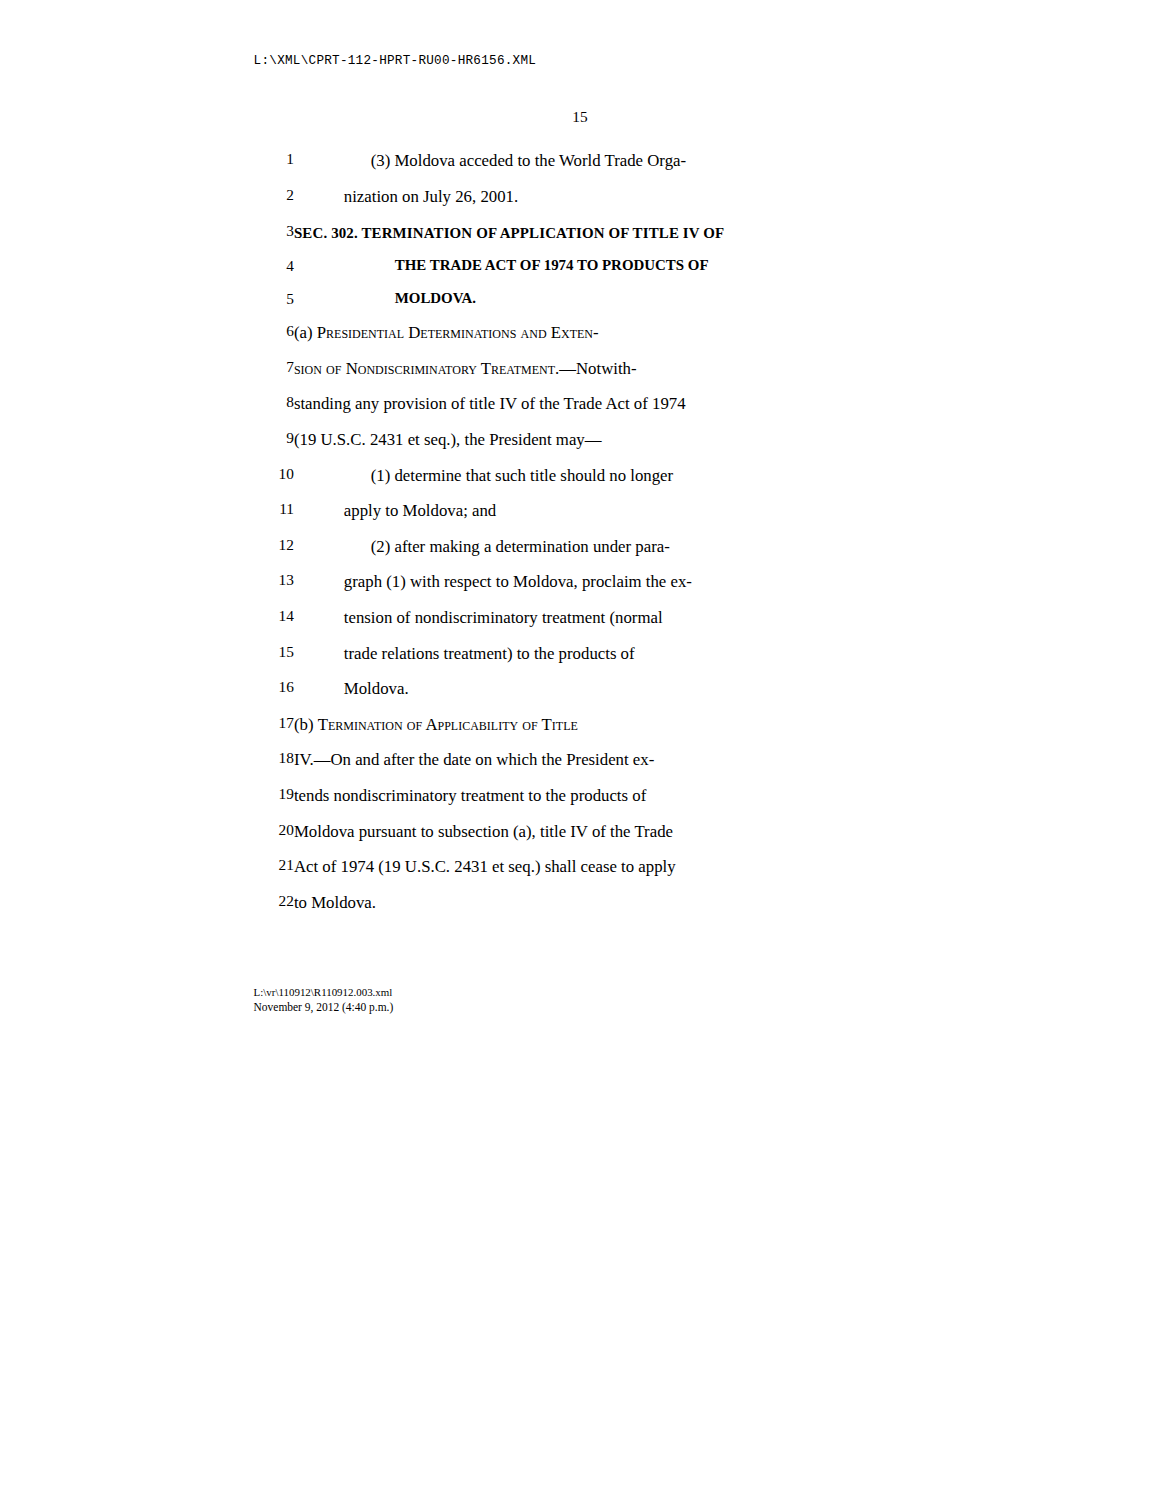L:\XML\CPRT-112-HPRT-RU00-HR6156.XML
15
| 1 | (3) Moldova acceded to the World Trade Orga- |
| 2 | nization on July 26, 2001. |
| 3 | SEC. 302. TERMINATION OF APPLICATION OF TITLE IV OF |
| 4 | THE TRADE ACT OF 1974 TO PRODUCTS OF |
| 5 | MOLDOVA. |
| 6 | (a) Presidential Determinations and Exten- |
| 7 | sion of Nondiscriminatory Treatment. —Notwith- |
| 8 | standing any provision of title IV of the Trade Act of 1974 |
| 9 | (19 U.S.C. 2431 et seq.), the President may— |
| 10 | (1) determine that such title should no longer |
| 11 | apply to Moldova; and |
| 12 | (2) after making a determination under para- |
| 13 | graph (1) with respect to Moldova, proclaim the ex- |
| 14 | tension of nondiscriminatory treatment (normal |
| 15 | trade relations treatment) to the products of |
| 16 | Moldova. |
| 17 | (b) Termination of Applicability of Title |
| 18 | IV.—On and after the date on which the President ex- |
| 19 | tends nondiscriminatory treatment to the products of |
| 20 | Moldova pursuant to subsection (a), title IV of the Trade |
| 21 | Act of 1974 (19 U.S.C. 2431 et seq.) shall cease to apply |
| 22 | to Moldova. |
L:\vr\110912\R110912.003.xml
November 9, 2012 (4:40 p.m.)